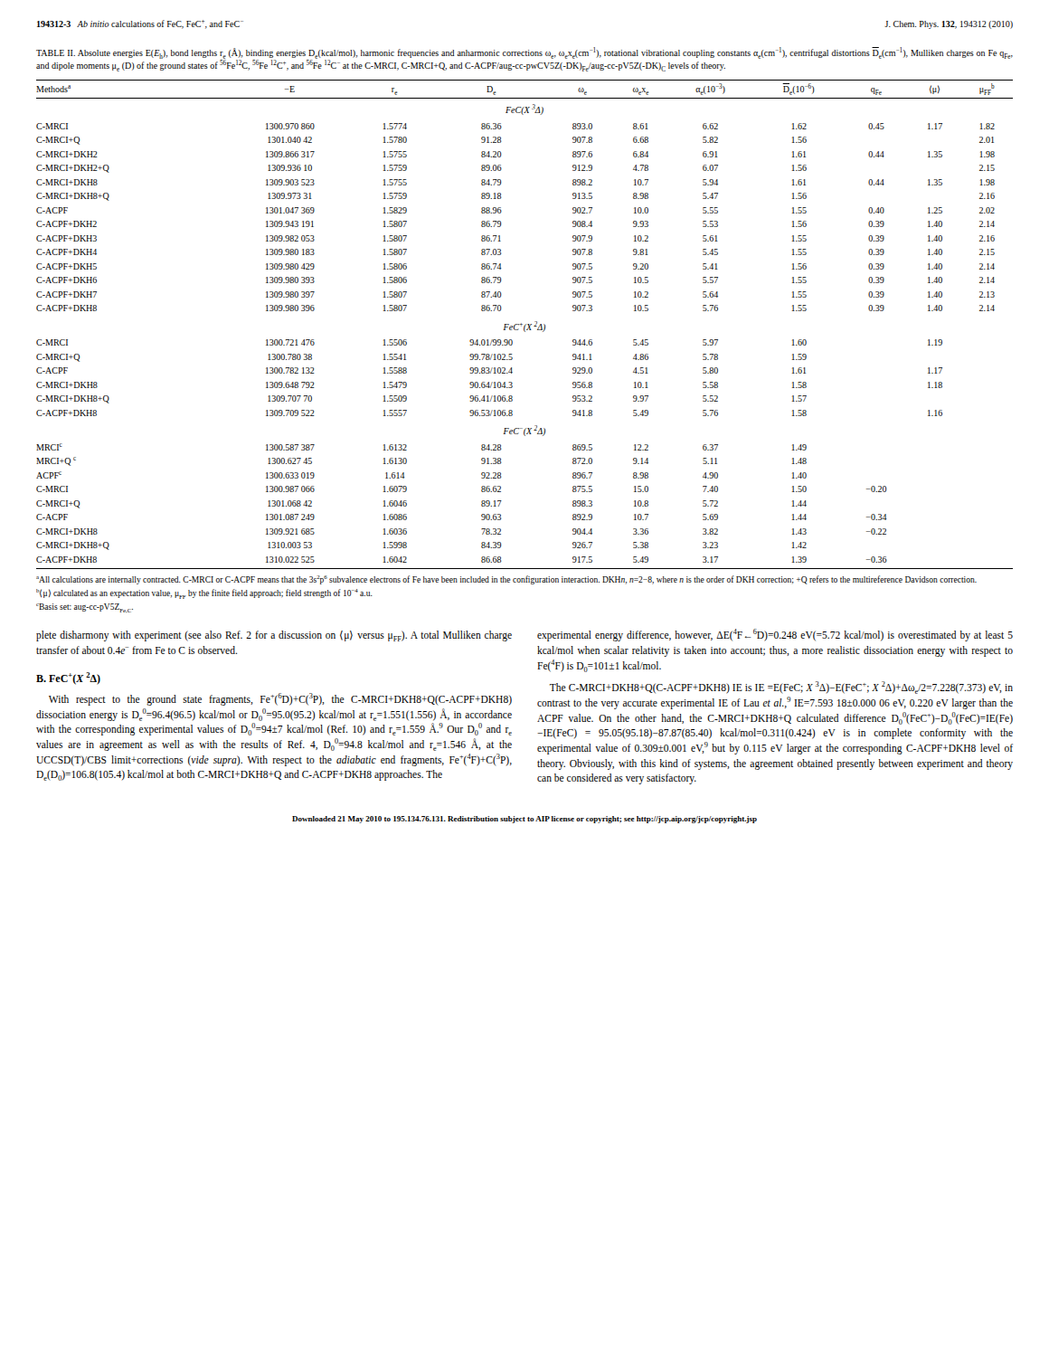194312-3 Ab initio calculations of FeC, FeC+, and FeC−
J. Chem. Phys. 132, 194312 (2010)
TABLE II. Absolute energies E(Eh), bond lengths re (Å), binding energies De(kcal/mol), harmonic frequencies and anharmonic corrections ωe, ωexe(cm−1), rotational vibrational coupling constants αe(cm−1), centrifugal distortions De(cm−1), Mulliken charges on Fe qFe, and dipole moments μe (D) of the ground states of 56Fe12C, 56Fe 12C+, and 56Fe 12C− at the C-MRCI, C-MRCI+Q, and C-ACPF/aug-cc-pwCV5Z(-DK)Fe/aug-cc-pV5Z(-DK)C levels of theory.
| Methods a | −E | r e | D e | ω e | ω e x e | α e (10 −3 ) | D e (10 −6 ) | q Fe | ⟨μ⟩ | μ FF b |
| --- | --- | --- | --- | --- | --- | --- | --- | --- | --- | --- |
| FeC( X 3 Δ) |
| C-MRCI | 1300.970 860 | 1.5774 | 86.36 | 893.0 | 8.61 | 6.62 | 1.62 | 0.45 | 1.17 | 1.82 |
| C-MRCI+Q | 1301.040 42 | 1.5780 | 91.28 | 907.8 | 6.68 | 5.82 | 1.56 | | | 2.01 |
| C-MRCI+DKH2 | 1309.866 317 | 1.5755 | 84.20 | 897.6 | 6.84 | 6.91 | 1.61 | 0.44 | 1.35 | 1.98 |
| C-MRCI+DKH2+Q | 1309.936 10 | 1.5759 | 89.06 | 912.9 | 4.78 | 6.07 | 1.56 | | | 2.15 |
| C-MRCI+DKH8 | 1309.903 523 | 1.5755 | 84.79 | 898.2 | 10.7 | 5.94 | 1.61 | 0.44 | 1.35 | 1.98 |
| C-MRCI+DKH8+Q | 1309.973 31 | 1.5759 | 89.18 | 913.5 | 8.98 | 5.47 | 1.56 | | | 2.16 |
| C-ACPF | 1301.047 369 | 1.5829 | 88.96 | 902.7 | 10.0 | 5.55 | 1.55 | 0.40 | 1.25 | 2.02 |
| C-ACPF+DKH2 | 1309.943 191 | 1.5807 | 86.79 | 908.4 | 9.93 | 5.53 | 1.56 | 0.39 | 1.40 | 2.14 |
| C-ACPF+DKH3 | 1309.982 053 | 1.5807 | 86.71 | 907.9 | 10.2 | 5.61 | 1.55 | 0.39 | 1.40 | 2.16 |
| C-ACPF+DKH4 | 1309.980 183 | 1.5807 | 87.03 | 907.8 | 9.81 | 5.45 | 1.55 | 0.39 | 1.40 | 2.15 |
| C-ACPF+DKH5 | 1309.980 429 | 1.5806 | 86.74 | 907.5 | 9.20 | 5.41 | 1.56 | 0.39 | 1.40 | 2.14 |
| C-ACPF+DKH6 | 1309.980 393 | 1.5806 | 86.79 | 907.5 | 10.5 | 5.57 | 1.55 | 0.39 | 1.40 | 2.14 |
| C-ACPF+DKH7 | 1309.980 397 | 1.5807 | 87.40 | 907.5 | 10.2 | 5.64 | 1.55 | 0.39 | 1.40 | 2.13 |
| C-ACPF+DKH8 | 1309.980 396 | 1.5807 | 86.70 | 907.3 | 10.5 | 5.76 | 1.55 | 0.39 | 1.40 | 2.14 |
| FeC + ( X 2 Δ) |
| C-MRCI | 1300.721 476 | 1.5506 | 94.01/99.90 | 944.6 | 5.45 | 5.97 | 1.60 | | 1.19 | |
| C-MRCI+Q | 1300.780 38 | 1.5541 | 99.78/102.5 | 941.1 | 4.86 | 5.78 | 1.59 | | | |
| C-ACPF | 1300.782 132 | 1.5588 | 99.83/102.4 | 929.0 | 4.51 | 5.80 | 1.61 | | 1.17 | |
| C-MRCI+DKH8 | 1309.648 792 | 1.5479 | 90.64/104.3 | 956.8 | 10.1 | 5.58 | 1.58 | | 1.18 | |
| C-MRCI+DKH8+Q | 1309.707 70 | 1.5509 | 96.41/106.8 | 953.2 | 9.97 | 5.52 | 1.57 | | | |
| C-ACPF+DKH8 | 1309.709 522 | 1.5557 | 96.53/106.8 | 941.8 | 5.49 | 5.76 | 1.58 | | 1.16 | |
| FeC − ( X 2 Δ) |
| MRCI c | 1300.587 387 | 1.6132 | 84.28 | 869.5 | 12.2 | 6.37 | 1.49 | | | |
| MRCI+Q c | 1300.627 45 | 1.6130 | 91.38 | 872.0 | 9.14 | 5.11 | 1.48 | | | |
| ACPF c | 1300.633 019 | 1.614 | 92.28 | 896.7 | 8.98 | 4.90 | 1.40 | | | |
| C-MRCI | 1300.987 066 | 1.6079 | 86.62 | 875.5 | 15.0 | 7.40 | 1.50 | −0.20 | | |
| C-MRCI+Q | 1301.068 42 | 1.6046 | 89.17 | 898.3 | 10.8 | 5.72 | 1.44 | | | |
| C-ACPF | 1301.087 249 | 1.6086 | 90.63 | 892.9 | 10.7 | 5.69 | 1.44 | −0.34 | | |
| C-MRCI+DKH8 | 1309.921 685 | 1.6036 | 78.32 | 904.4 | 3.36 | 3.82 | 1.43 | −0.22 | | |
| C-MRCI+DKH8+Q | 1310.003 53 | 1.5998 | 84.39 | 926.7 | 5.38 | 3.23 | 1.42 | | | |
| C-ACPF+DKH8 | 1310.022 525 | 1.6042 | 86.68 | 917.5 | 5.49 | 3.17 | 1.39 | −0.36 | | |
aAll calculations are internally contracted. C-MRCI or C-ACPF means that the 3s2p6 subvalence electrons of Fe have been included in the configuration interaction. DKHn, n=2−8, where n is the order of DKH correction; +Q refers to the multireference Davidson correction.
b⟨μ⟩ calculated as an expectation value, μFF by the finite field approach; field strength of 10−4 a.u.
cBasis set: aug-cc-pV5ZFe,C.
plete disharmony with experiment (see also Ref. 2 for a discussion on ⟨μ⟩ versus μFF). A total Mulliken charge transfer of about 0.4e− from Fe to C is observed.
B. FeC+(X 2Δ)
With respect to the ground state fragments, Fe+(6D)+C(3P), the C-MRCI+DKH8+Q(C-ACPF+DKH8) dissociation energy is De0=96.4(96.5) kcal/mol or D00=95.0(95.2) kcal/mol at re=1.551(1.556) Å, in accordance with the corresponding experimental values of D00=94±7 kcal/mol (Ref. 10) and re=1.559 Å.9 Our D00 and re values are in agreement as well as with the results of Ref. 4, D00=94.8 kcal/mol and re=1.546 Å, at the UCCSD(T)/CBS limit+corrections (vide supra). With respect to the adiabatic end fragments, Fe+(4F)+C(3P), De(D0)=106.8(105.4) kcal/mol at both C-MRCI+DKH8+Q and C-ACPF+DKH8 approaches. The
experimental energy difference, however, ΔE(4F←6D)=0.248 eV(=5.72 kcal/mol) is overestimated by at least 5 kcal/mol when scalar relativity is taken into account; thus, a more realistic dissociation energy with respect to Fe(4F) is D0=101±1 kcal/mol.
The C-MRCI+DKH8+Q(C-ACPF+DKH8) IE is IE =E(FeC; X 3Δ)−E(FeC+; X 2Δ)+Δωe/2=7.228(7.373) eV, in contrast to the very accurate experimental IE of Lau et al.,9 IE=7.593 18±0.000 06 eV, 0.220 eV larger than the ACPF value. On the other hand, the C-MRCI+DKH8+Q calculated difference D00(FeC+)−D00(FeC)=IE(Fe)−IE(FeC) = 95.05(95.18)−87.87(85.40) kcal/mol=0.311(0.424) eV is in complete conformity with the experimental value of 0.309±0.001 eV,9 but by 0.115 eV larger at the corresponding C-ACPF+DKH8 level of theory. Obviously, with this kind of systems, the agreement obtained presently between experiment and theory can be considered as very satisfactory.
Downloaded 21 May 2010 to 195.134.76.131. Redistribution subject to AIP license or copyright; see http://jcp.aip.org/jcp/copyright.jsp